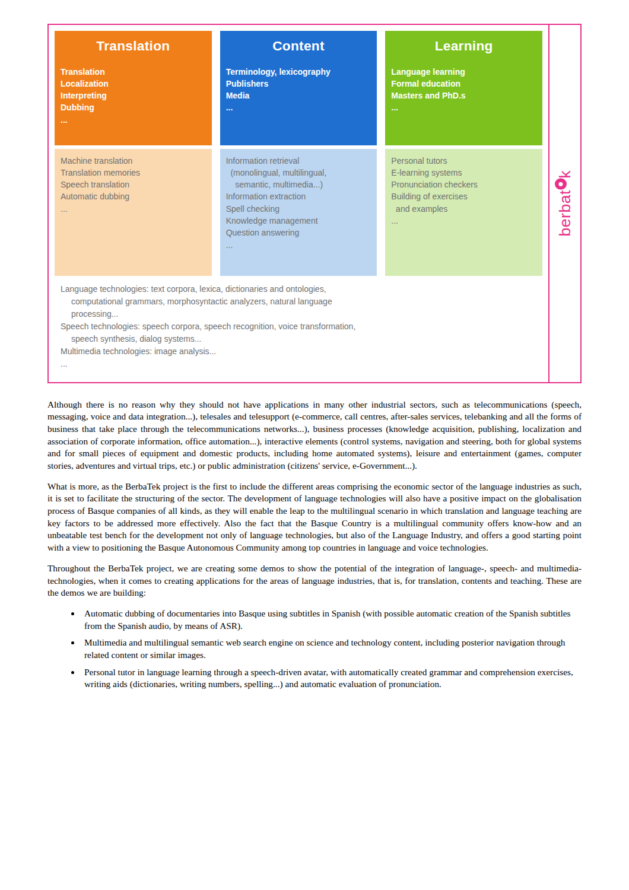Translation
Translation
Localization
Interpreting
Dubbing
...
Machine translation
Translation memories
Speech translation
Automatic dubbing
...
Content
Terminology, lexicography
Publishers
Media
...
Information retrieval
(monolingual, multilingual,
semantic, multimedia...)
Information extraction
Spell checking
Knowledge management
Question answering
...
Learning
Language learning
Formal education
Masters and PhD.s
...
Personal tutors
E-learning systems
Pronunciation checkers
Building of exercises
and examples
...
Language technologies: text corpora, lexica, dictionaries and ontologies, computational grammars, morphosyntactic analyzers, natural language processing... Speech technologies: speech corpora, speech recognition, voice transformation, speech synthesis, dialog systems... Multimedia technologies: image analysis...
...
berbat k
Although there is no reason why they should not have applications in many other industrial sectors, such as telecommunications (speech, messaging, voice and data integration...), telesales and telesupport (e-commerce, call centres, after-sales services, telebanking and all the forms of business that take place through the telecommunications networks...), business processes (knowledge acquisition, publishing, localization and association of corporate information, office automation...), interactive elements (control systems, navigation and steering, both for global systems and for small pieces of equipment and domestic products, including home automated systems), leisure and entertainment (games, computer stories, adventures and virtual trips, etc.) or public administration (citizens' service, e-Government...).
What is more, as the BerbaTek project is the first to include the different areas comprising the economic sector of the language industries as such, it is set to facilitate the structuring of the sector. The development of language technologies will also have a positive impact on the globalisation process of Basque companies of all kinds, as they will enable the leap to the multilingual scenario in which translation and language teaching are key factors to be addressed more effectively. Also the fact that the Basque Country is a multilingual community offers know-how and an unbeatable test bench for the development not only of language technologies, but also of the Language Industry, and offers a good starting point with a view to positioning the Basque Autonomous Community among top countries in language and voice technologies.
Throughout the BerbaTek project, we are creating some demos to show the potential of the integration of language-, speech- and multimedia-technologies, when it comes to creating applications for the areas of language industries, that is, for translation, contents and teaching. These are the demos we are building:
Automatic dubbing of documentaries into Basque using subtitles in Spanish (with possible automatic creation of the Spanish subtitles from the Spanish audio, by means of ASR).
Multimedia and multilingual semantic web search engine on science and technology content, including posterior navigation through related content or similar images.
Personal tutor in language learning through a speech-driven avatar, with automatically created grammar and comprehension exercises, writing aids (dictionaries, writing numbers, spelling...) and automatic evaluation of pronunciation.